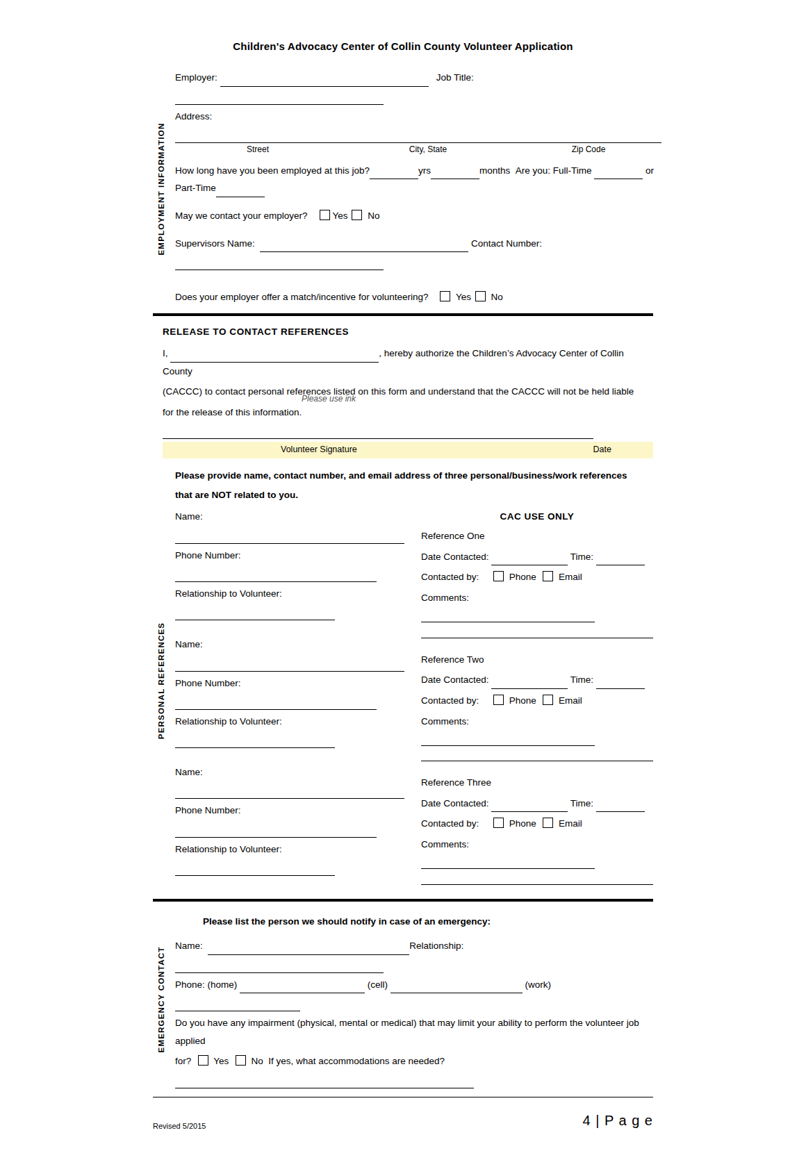Children's Advocacy Center of Collin County Volunteer Application
EMPLOYMENT INFORMATION
Employer: Job Title:
Address:
Street
City, State
Zip Code
How long have you been employed at this job? yrs months Are you: Full-Time or Part-Time
May we contact your employer? Yes No
Supervisors Name: Contact Number:
Does your employer offer a match/incentive for volunteering? Yes No
RELEASE TO CONTACT REFERENCES
I, , hereby authorize the Children’s Advocacy Center of Collin County
(CACCC) to contact personal references listed on this form and understand that the CACCC will not be held liable
for the release of this information. Please use ink
Volunteer Signature Date
PERSONAL REFERENCES
Please provide name, contact number, and email address of three personal/business/work references
that are NOT related to you.
Name:
Phone Number:
Relationship to Volunteer:
Name:
Phone Number:
Relationship to Volunteer:
Name:
Phone Number:
Relationship to Volunteer:
CAC USE ONLY
Reference One
Date Contacted: Time:
Contacted by: Phone Email
Comments:
Reference Two
Date Contacted: Time:
Contacted by: Phone Email
Comments:
Reference Three
Date Contacted: Time:
Contacted by: Phone Email
Comments:
EMERGENCY CONTACT
Please list the person we should notify in case of an emergency:
Name: Relationship:
Phone: (home) (cell) (work)
Do you have any impairment (physical, mental or medical) that may limit your ability to perform the volunteer job applied
for? Yes No If yes, what accommodations are needed?
Revised 5/2015
4 | P a g e